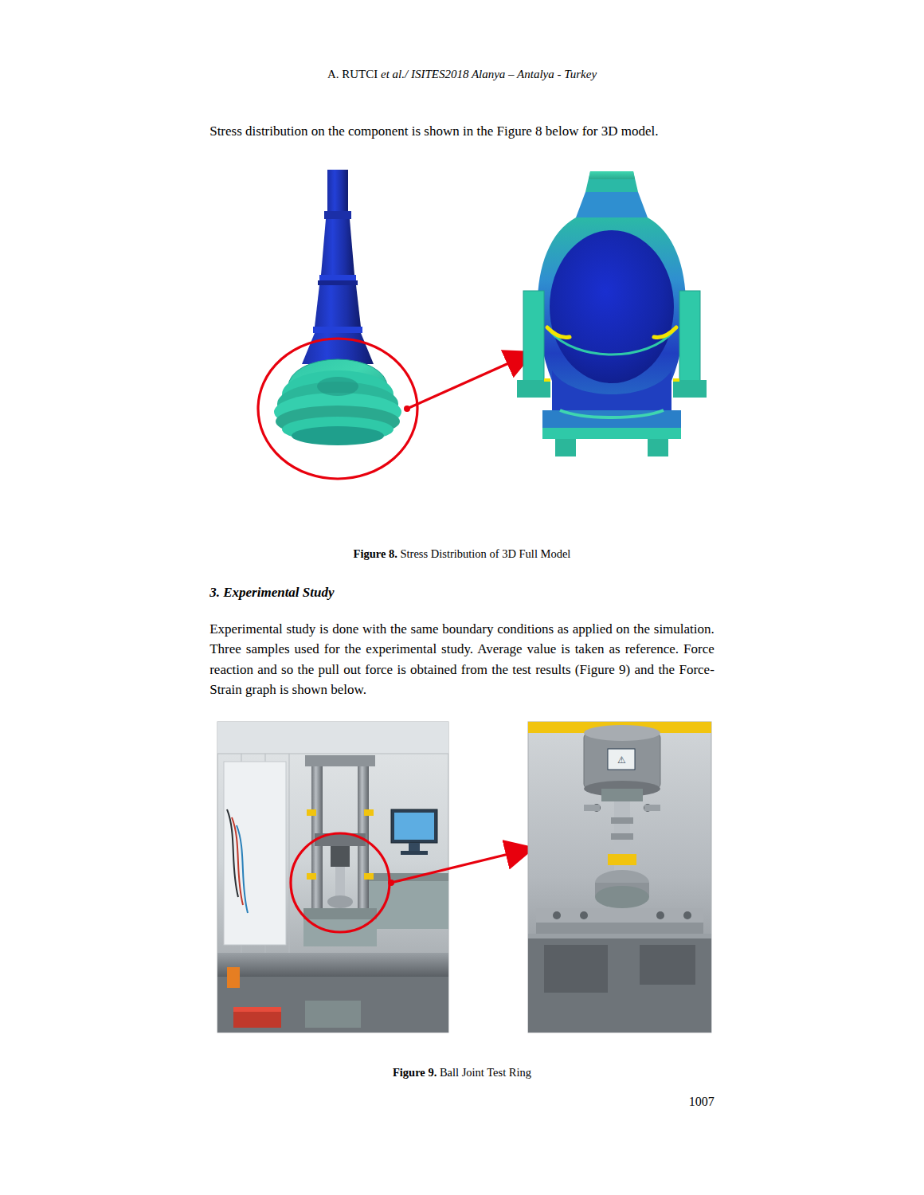A. RUTCI et al./ ISITES2018 Alanya – Antalya - Turkey
Stress distribution on the component is shown in the Figure 8 below for 3D model.
Figure 8. Stress Distribution of 3D Full Model
3. Experimental Study
Experimental study is done with the same boundary conditions as applied on the simulation. Three samples used for the experimental study. Average value is taken as reference. Force reaction and so the pull out force is obtained from the test results (Figure 9) and the Force-Strain graph is shown below.
⚠
Figure 9. Ball Joint Test Ring
1007